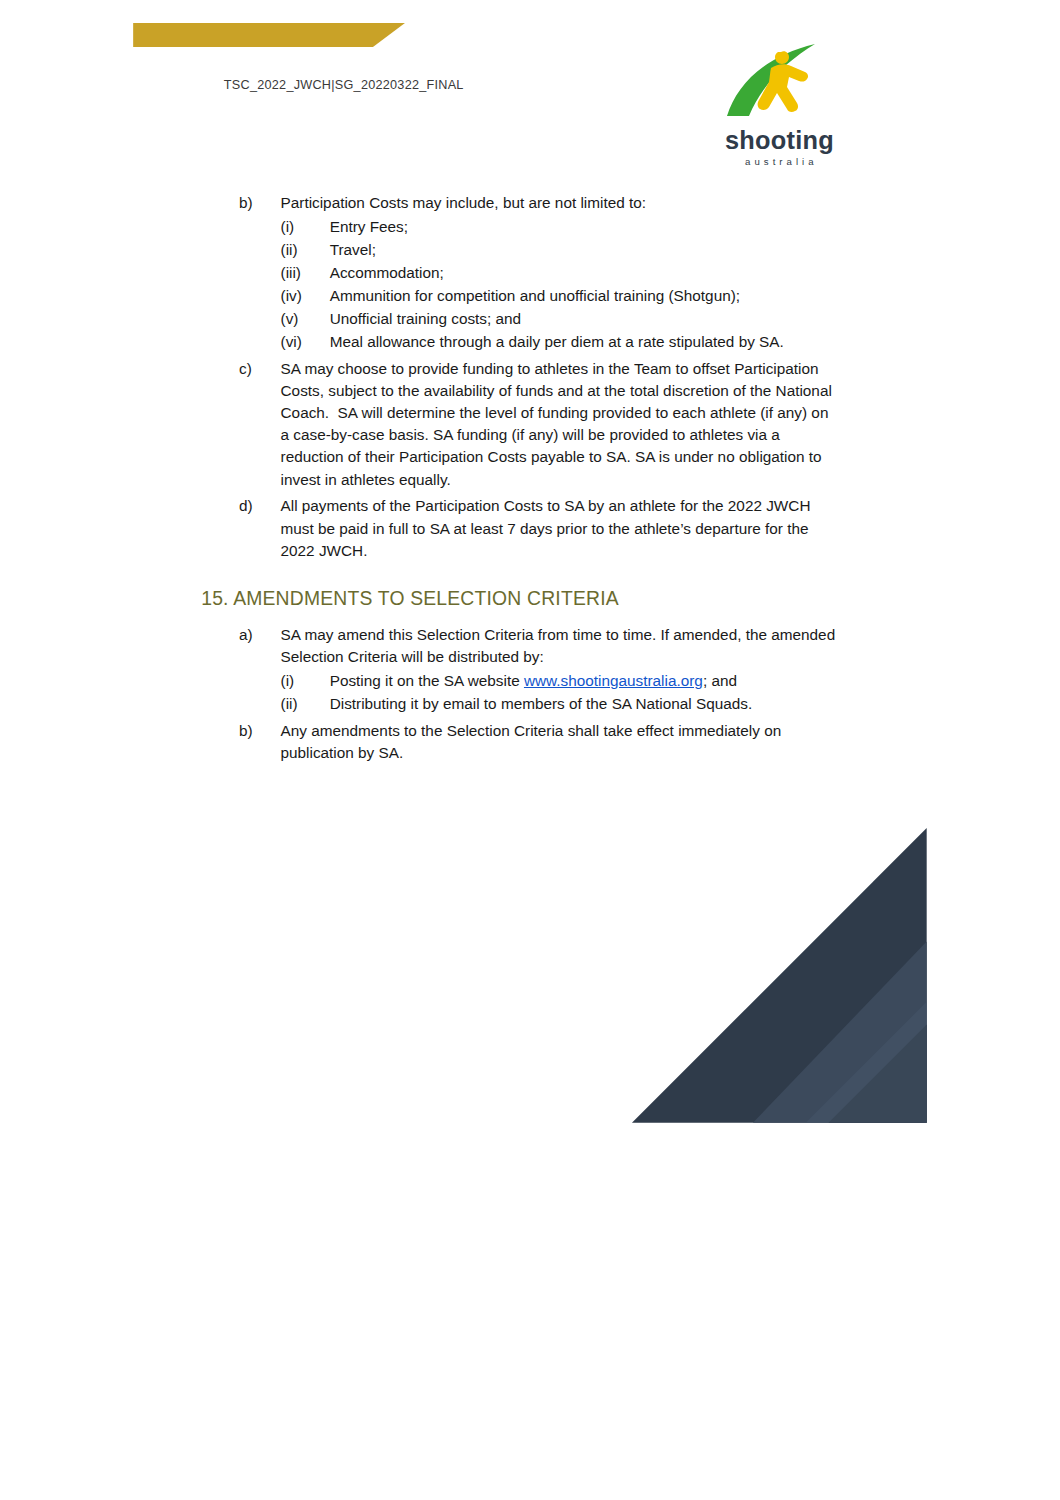TSC_2022_JWCH|SG_20220322_FINAL
shooting
australia
b) Participation Costs may include, but are not limited to:
(i) Entry Fees;
(ii) Travel;
(iii) Accommodation;
(iv) Ammunition for competition and unofficial training (Shotgun);
(v) Unofficial training costs; and
(vi) Meal allowance through a daily per diem at a rate stipulated by SA.
c) SA may choose to provide funding to athletes in the Team to offset Participation Costs, subject to the availability of funds and at the total discretion of the National Coach. SA will determine the level of funding provided to each athlete (if any) on a case-by-case basis. SA funding (if any) will be provided to athletes via a reduction of their Participation Costs payable to SA. SA is under no obligation to invest in athletes equally.
d) All payments of the Participation Costs to SA by an athlete for the 2022 JWCH must be paid in full to SA at least 7 days prior to the athlete’s departure for the 2022 JWCH.
15. AMENDMENTS TO SELECTION CRITERIA
a) SA may amend this Selection Criteria from time to time. If amended, the amended Selection Criteria will be distributed by:
(i) Posting it on the SA website www.shootingaustralia.org; and
(ii) Distributing it by email to members of the SA National Squads.
b) Any amendments to the Selection Criteria shall take effect immediately on publication by SA.